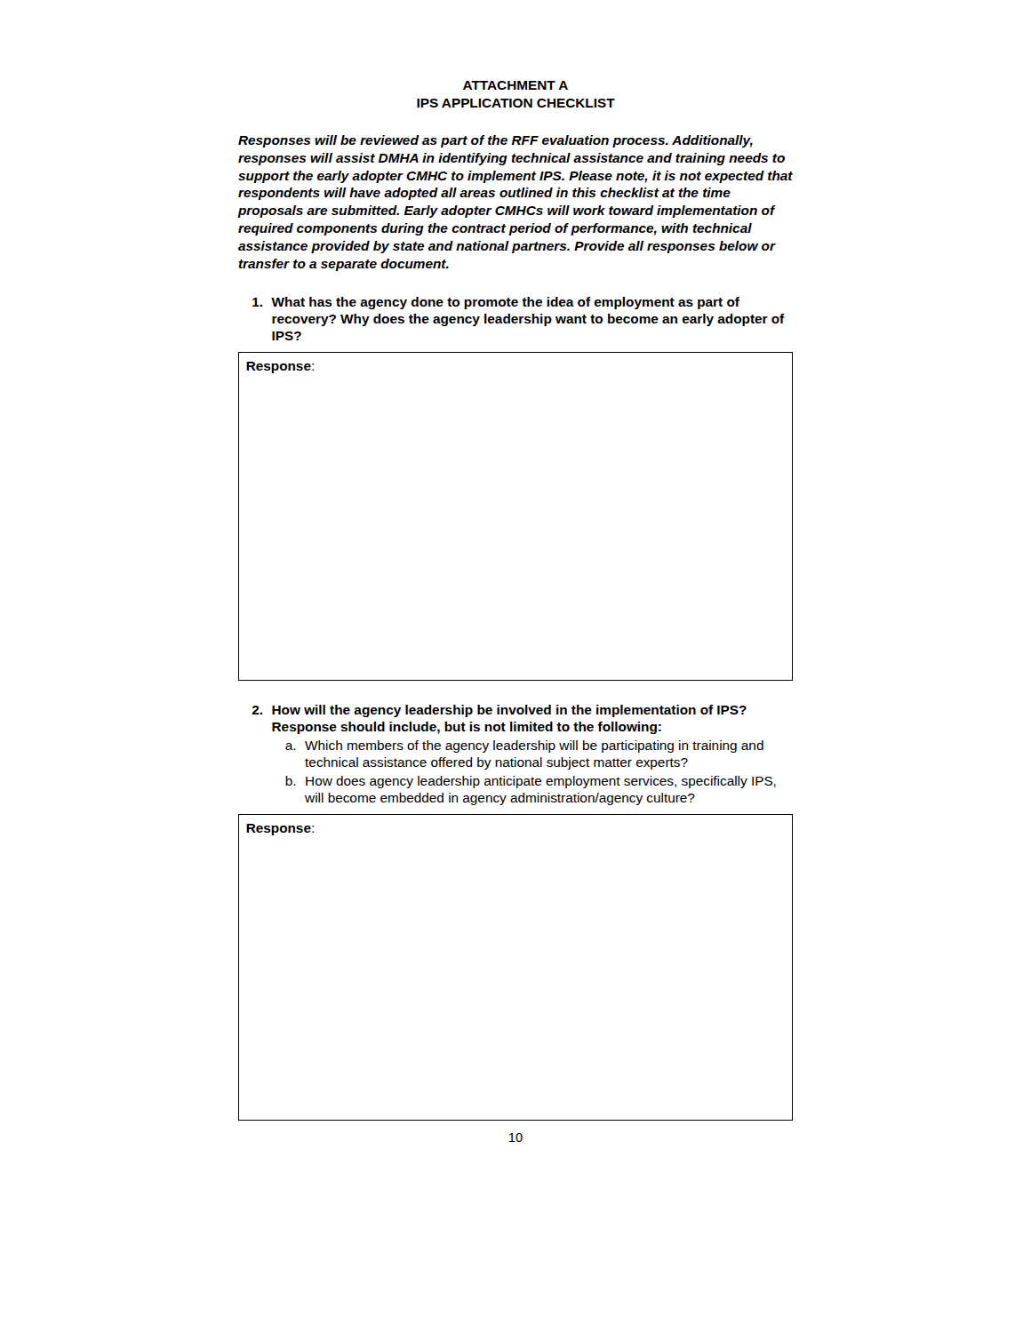ATTACHMENT A
IPS APPLICATION CHECKLIST
Responses will be reviewed as part of the RFF evaluation process. Additionally, responses will assist DMHA in identifying technical assistance and training needs to support the early adopter CMHC to implement IPS. Please note, it is not expected that respondents will have adopted all areas outlined in this checklist at the time proposals are submitted. Early adopter CMHCs will work toward implementation of required components during the contract period of performance, with technical assistance provided by state and national partners. Provide all responses below or transfer to a separate document.
What has the agency done to promote the idea of employment as part of recovery? Why does the agency leadership want to become an early adopter of IPS?
Response:
How will the agency leadership be involved in the implementation of IPS? Response should include, but is not limited to the following:
Which members of the agency leadership will be participating in training and technical assistance offered by national subject matter experts?
How does agency leadership anticipate employment services, specifically IPS, will become embedded in agency administration/agency culture?
Response:
10